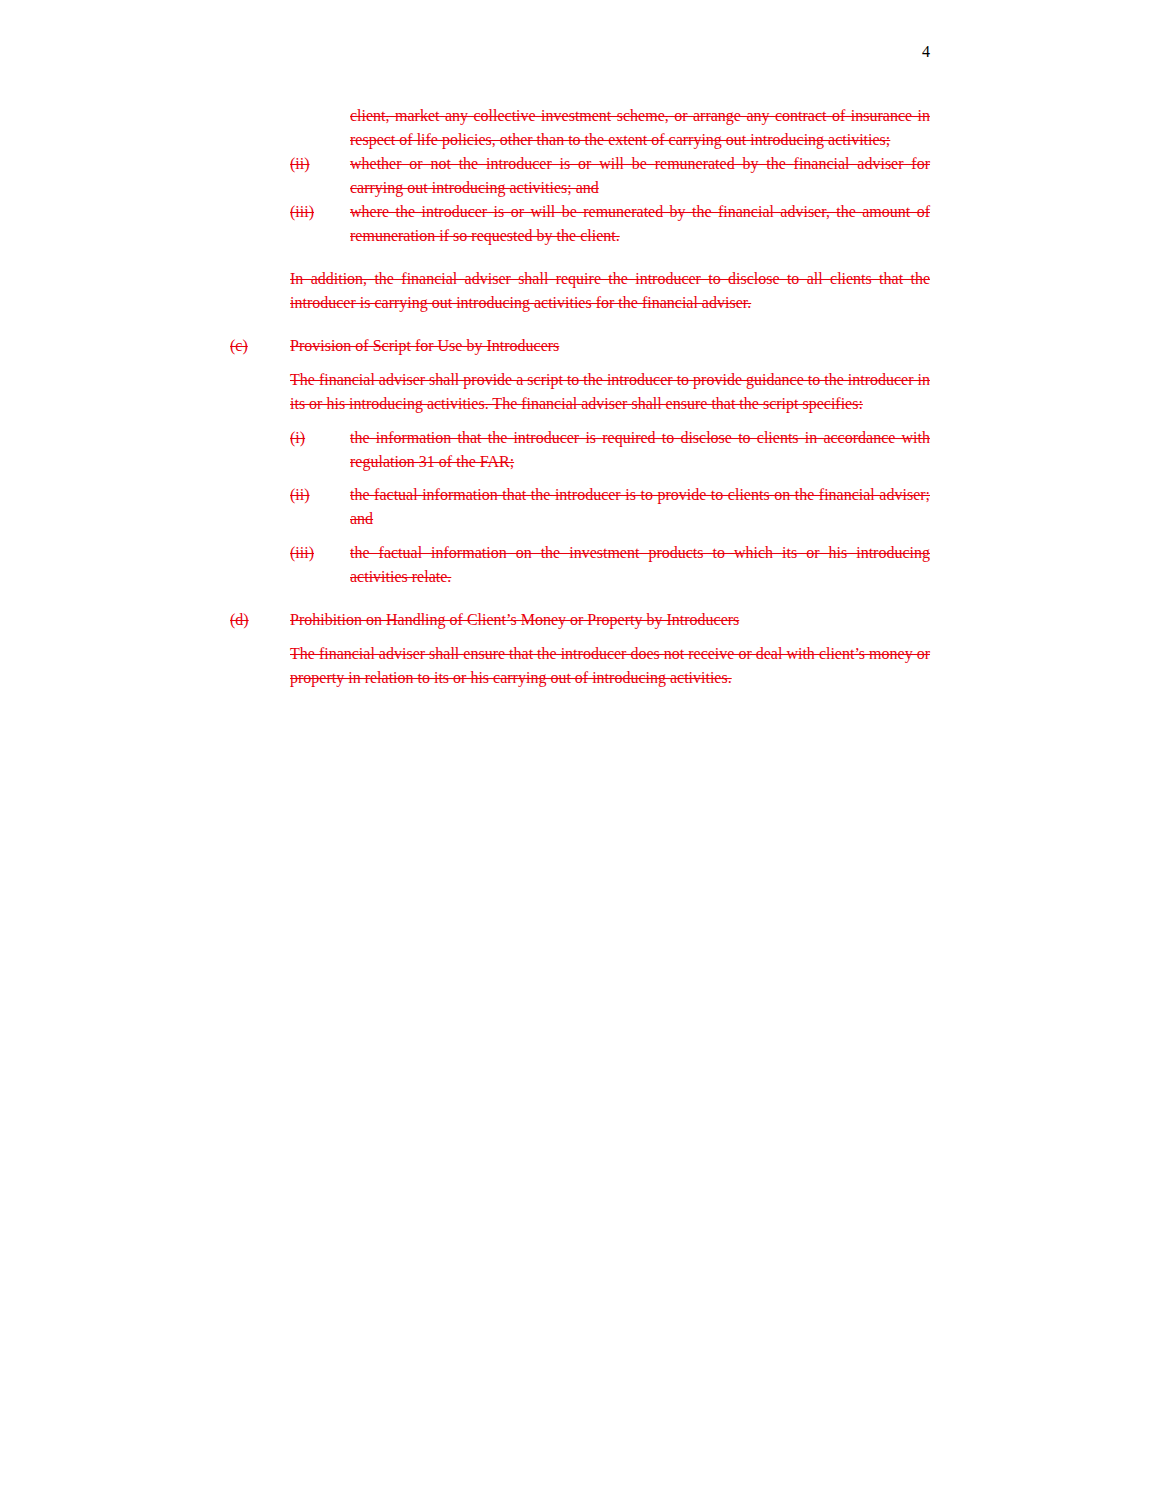4
client, market any collective investment scheme, or arrange any contract of insurance in respect of life policies, other than to the extent of carrying out introducing activities;
(ii)
whether or not the introducer is or will be remunerated by the financial adviser for carrying out introducing activities; and
(iii)
where the introducer is or will be remunerated by the financial adviser, the amount of remuneration if so requested by the client.
In addition, the financial adviser shall require the introducer to disclose to all clients that the introducer is carrying out introducing activities for the financial adviser.
(c)
Provision of Script for Use by Introducers
The financial adviser shall provide a script to the introducer to provide guidance to the introducer in its or his introducing activities. The financial adviser shall ensure that the script specifies:
(i)
the information that the introducer is required to disclose to clients in accordance with regulation 31 of the FAR;
(ii)
the factual information that the introducer is to provide to clients on the financial adviser; and
(iii)
the factual information on the investment products to which its or his introducing activities relate.
(d)
Prohibition on Handling of Client’s Money or Property by Introducers
The financial adviser shall ensure that the introducer does not receive or deal with client’s money or property in relation to its or his carrying out of introducing activities.